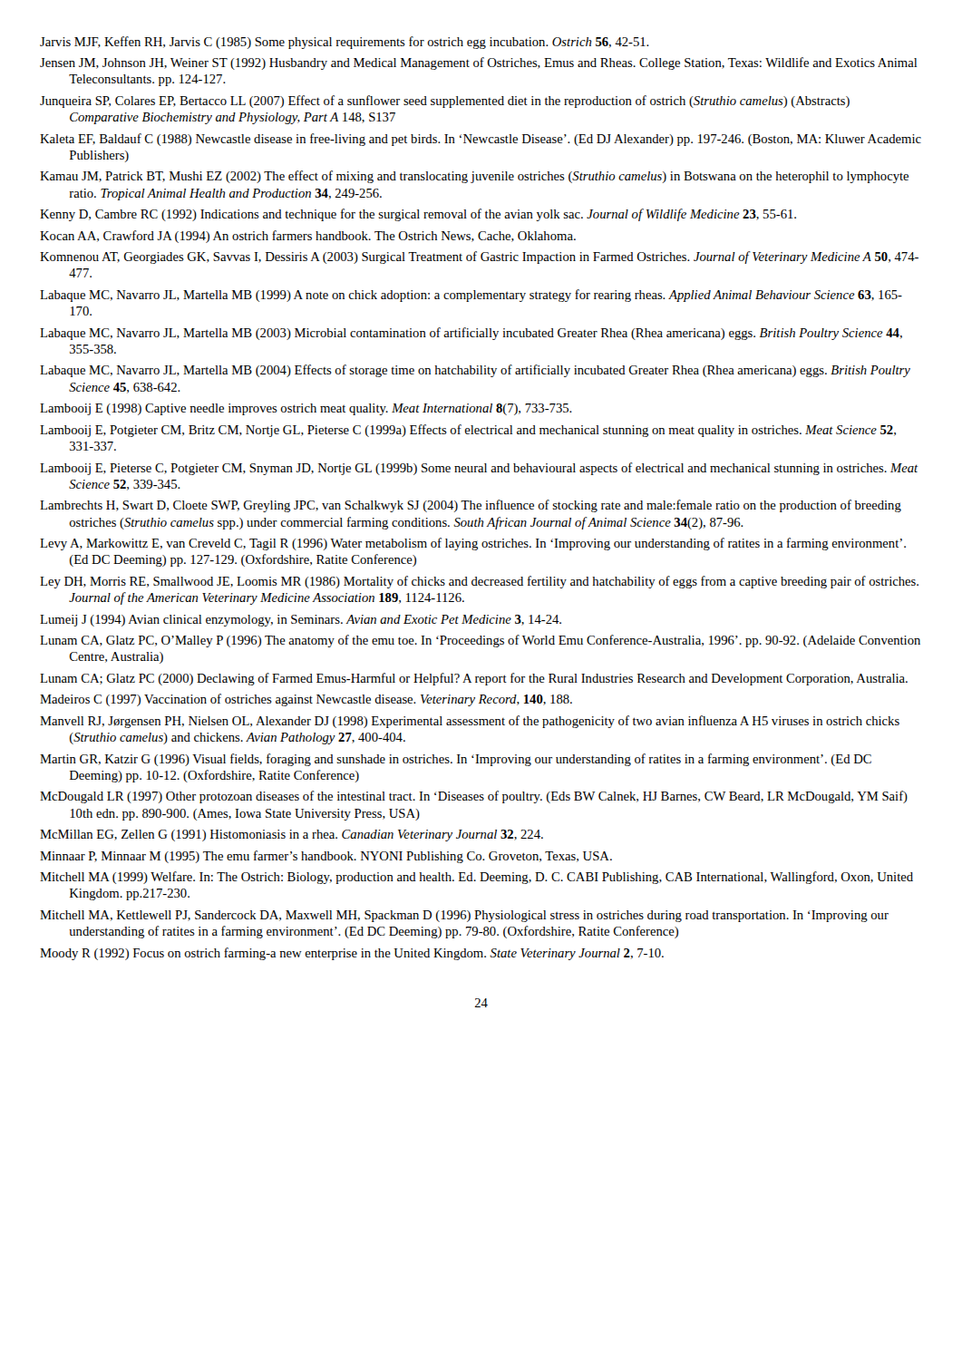Jarvis MJF, Keffen RH, Jarvis C (1985) Some physical requirements for ostrich egg incubation. Ostrich 56, 42-51.
Jensen JM, Johnson JH, Weiner ST (1992) Husbandry and Medical Management of Ostriches, Emus and Rheas. College Station, Texas: Wildlife and Exotics Animal Teleconsultants. pp. 124-127.
Junqueira SP, Colares EP, Bertacco LL (2007) Effect of a sunflower seed supplemented diet in the reproduction of ostrich (Struthio camelus) (Abstracts) Comparative Biochemistry and Physiology, Part A 148, S137
Kaleta EF, Baldauf C (1988) Newcastle disease in free-living and pet birds. In ‘Newcastle Disease’. (Ed DJ Alexander) pp. 197-246. (Boston, MA: Kluwer Academic Publishers)
Kamau JM, Patrick BT, Mushi EZ (2002) The effect of mixing and translocating juvenile ostriches (Struthio camelus) in Botswana on the heterophil to lymphocyte ratio. Tropical Animal Health and Production 34, 249-256.
Kenny D, Cambre RC (1992) Indications and technique for the surgical removal of the avian yolk sac. Journal of Wildlife Medicine 23, 55-61.
Kocan AA, Crawford JA (1994) An ostrich farmers handbook. The Ostrich News, Cache, Oklahoma.
Komnenou AT, Georgiades GK, Savvas I, Dessiris A (2003) Surgical Treatment of Gastric Impaction in Farmed Ostriches. Journal of Veterinary Medicine A 50, 474-477.
Labaque MC, Navarro JL, Martella MB (1999) A note on chick adoption: a complementary strategy for rearing rheas. Applied Animal Behaviour Science 63, 165-170.
Labaque MC, Navarro JL, Martella MB (2003) Microbial contamination of artificially incubated Greater Rhea (Rhea americana) eggs. British Poultry Science 44, 355-358.
Labaque MC, Navarro JL, Martella MB (2004) Effects of storage time on hatchability of artificially incubated Greater Rhea (Rhea americana) eggs. British Poultry Science 45, 638-642.
Lambooij E (1998) Captive needle improves ostrich meat quality. Meat International 8(7), 733-735.
Lambooij E, Potgieter CM, Britz CM, Nortje GL, Pieterse C (1999a) Effects of electrical and mechanical stunning on meat quality in ostriches. Meat Science 52, 331-337.
Lambooij E, Pieterse C, Potgieter CM, Snyman JD, Nortje GL (1999b) Some neural and behavioural aspects of electrical and mechanical stunning in ostriches. Meat Science 52, 339-345.
Lambrechts H, Swart D, Cloete SWP, Greyling JPC, van Schalkwyk SJ (2004) The influence of stocking rate and male:female ratio on the production of breeding ostriches (Struthio camelus spp.) under commercial farming conditions. South African Journal of Animal Science 34(2), 87-96.
Levy A, Markowittz E, van Creveld C, Tagil R (1996) Water metabolism of laying ostriches. In ‘Improving our understanding of ratites in a farming environment’. (Ed DC Deeming) pp. 127-129. (Oxfordshire, Ratite Conference)
Ley DH, Morris RE, Smallwood JE, Loomis MR (1986) Mortality of chicks and decreased fertility and hatchability of eggs from a captive breeding pair of ostriches. Journal of the American Veterinary Medicine Association 189, 1124-1126.
Lumeij J (1994) Avian clinical enzymology, in Seminars. Avian and Exotic Pet Medicine 3, 14-24.
Lunam CA, Glatz PC, O’Malley P (1996) The anatomy of the emu toe. In ‘Proceedings of World Emu Conference-Australia, 1996’. pp. 90-92. (Adelaide Convention Centre, Australia)
Lunam CA; Glatz PC (2000) Declawing of Farmed Emus-Harmful or Helpful? A report for the Rural Industries Research and Development Corporation, Australia.
Madeiros C (1997) Vaccination of ostriches against Newcastle disease. Veterinary Record, 140, 188.
Manvell RJ, Jørgensen PH, Nielsen OL, Alexander DJ (1998) Experimental assessment of the pathogenicity of two avian influenza A H5 viruses in ostrich chicks (Struthio camelus) and chickens. Avian Pathology 27, 400-404.
Martin GR, Katzir G (1996) Visual fields, foraging and sunshade in ostriches. In ‘Improving our understanding of ratites in a farming environment’. (Ed DC Deeming) pp. 10-12. (Oxfordshire, Ratite Conference)
McDougald LR (1997) Other protozoan diseases of the intestinal tract. In ‘Diseases of poultry. (Eds BW Calnek, HJ Barnes, CW Beard, LR McDougald, YM Saif) 10th edn. pp. 890-900. (Ames, Iowa State University Press, USA)
McMillan EG, Zellen G (1991) Histomoniasis in a rhea. Canadian Veterinary Journal 32, 224.
Minnaar P, Minnaar M (1995) The emu farmer’s handbook. NYONI Publishing Co. Groveton, Texas, USA.
Mitchell MA (1999) Welfare. In: The Ostrich: Biology, production and health. Ed. Deeming, D. C. CABI Publishing, CAB International, Wallingford, Oxon, United Kingdom. pp.217-230.
Mitchell MA, Kettlewell PJ, Sandercock DA, Maxwell MH, Spackman D (1996) Physiological stress in ostriches during road transportation. In ‘Improving our understanding of ratites in a farming environment’. (Ed DC Deeming) pp. 79-80. (Oxfordshire, Ratite Conference)
Moody R (1992) Focus on ostrich farming-a new enterprise in the United Kingdom. State Veterinary Journal 2, 7-10.
24